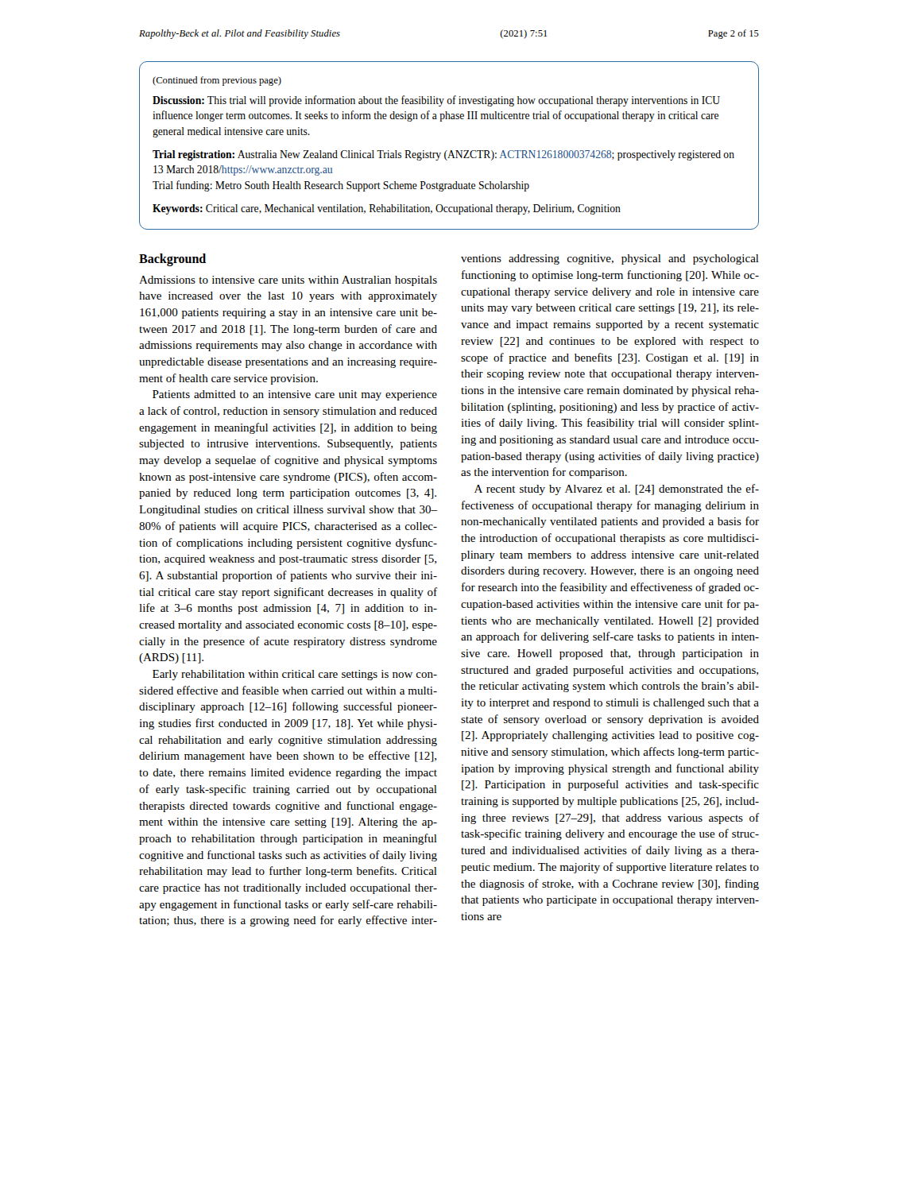Rapolthy-Beck et al. Pilot and Feasibility Studies
(2021) 7:51
Page 2 of 15
(Continued from previous page)
Discussion: This trial will provide information about the feasibility of investigating how occupational therapy interventions in ICU influence longer term outcomes. It seeks to inform the design of a phase III multicentre trial of occupational therapy in critical care general medical intensive care units.
Trial registration: Australia New Zealand Clinical Trials Registry (ANZCTR): ACTRN12618000374268; prospectively registered on 13 March 2018/https://www.anzctr.org.au
Trial funding: Metro South Health Research Support Scheme Postgraduate Scholarship
Keywords: Critical care, Mechanical ventilation, Rehabilitation, Occupational therapy, Delirium, Cognition
Background
Admissions to intensive care units within Australian hospitals have increased over the last 10 years with approximately 161,000 patients requiring a stay in an intensive care unit between 2017 and 2018 [1]. The long-term burden of care and admissions requirements may also change in accordance with unpredictable disease presentations and an increasing requirement of health care service provision.
Patients admitted to an intensive care unit may experience a lack of control, reduction in sensory stimulation and reduced engagement in meaningful activities [2], in addition to being subjected to intrusive interventions. Subsequently, patients may develop a sequelae of cognitive and physical symptoms known as post-intensive care syndrome (PICS), often accompanied by reduced long term participation outcomes [3, 4]. Longitudinal studies on critical illness survival show that 30–80% of patients will acquire PICS, characterised as a collection of complications including persistent cognitive dysfunction, acquired weakness and post-traumatic stress disorder [5, 6]. A substantial proportion of patients who survive their initial critical care stay report significant decreases in quality of life at 3–6 months post admission [4, 7] in addition to increased mortality and associated economic costs [8–10], especially in the presence of acute respiratory distress syndrome (ARDS) [11].
Early rehabilitation within critical care settings is now considered effective and feasible when carried out within a multidisciplinary approach [12–16] following successful pioneering studies first conducted in 2009 [17, 18]. Yet while physical rehabilitation and early cognitive stimulation addressing delirium management have been shown to be effective [12], to date, there remains limited evidence regarding the impact of early task-specific training carried out by occupational therapists directed towards cognitive and functional engagement within the intensive care setting [19]. Altering the approach to rehabilitation through participation in meaningful cognitive and functional tasks such as activities of daily living rehabilitation may lead to further long-term benefits. Critical care practice has not traditionally included occupational therapy engagement in functional tasks or early self-care rehabilitation; thus, there is a growing need for early effective interventions addressing cognitive, physical and psychological functioning to optimise long-term functioning [20]. While occupational therapy service delivery and role in intensive care units may vary between critical care settings [19, 21], its relevance and impact remains supported by a recent systematic review [22] and continues to be explored with respect to scope of practice and benefits [23]. Costigan et al. [19] in their scoping review note that occupational therapy interventions in the intensive care remain dominated by physical rehabilitation (splinting, positioning) and less by practice of activities of daily living. This feasibility trial will consider splinting and positioning as standard usual care and introduce occupation-based therapy (using activities of daily living practice) as the intervention for comparison.
A recent study by Alvarez et al. [24] demonstrated the effectiveness of occupational therapy for managing delirium in non-mechanically ventilated patients and provided a basis for the introduction of occupational therapists as core multidisciplinary team members to address intensive care unit-related disorders during recovery. However, there is an ongoing need for research into the feasibility and effectiveness of graded occupation-based activities within the intensive care unit for patients who are mechanically ventilated. Howell [2] provided an approach for delivering self-care tasks to patients in intensive care. Howell proposed that, through participation in structured and graded purposeful activities and occupations, the reticular activating system which controls the brain’s ability to interpret and respond to stimuli is challenged such that a state of sensory overload or sensory deprivation is avoided [2]. Appropriately challenging activities lead to positive cognitive and sensory stimulation, which affects long-term participation by improving physical strength and functional ability [2]. Participation in purposeful activities and task-specific training is supported by multiple publications [25, 26], including three reviews [27–29], that address various aspects of task-specific training delivery and encourage the use of structured and individualised activities of daily living as a therapeutic medium. The majority of supportive literature relates to the diagnosis of stroke, with a Cochrane review [30], finding that patients who participate in occupational therapy interventions are